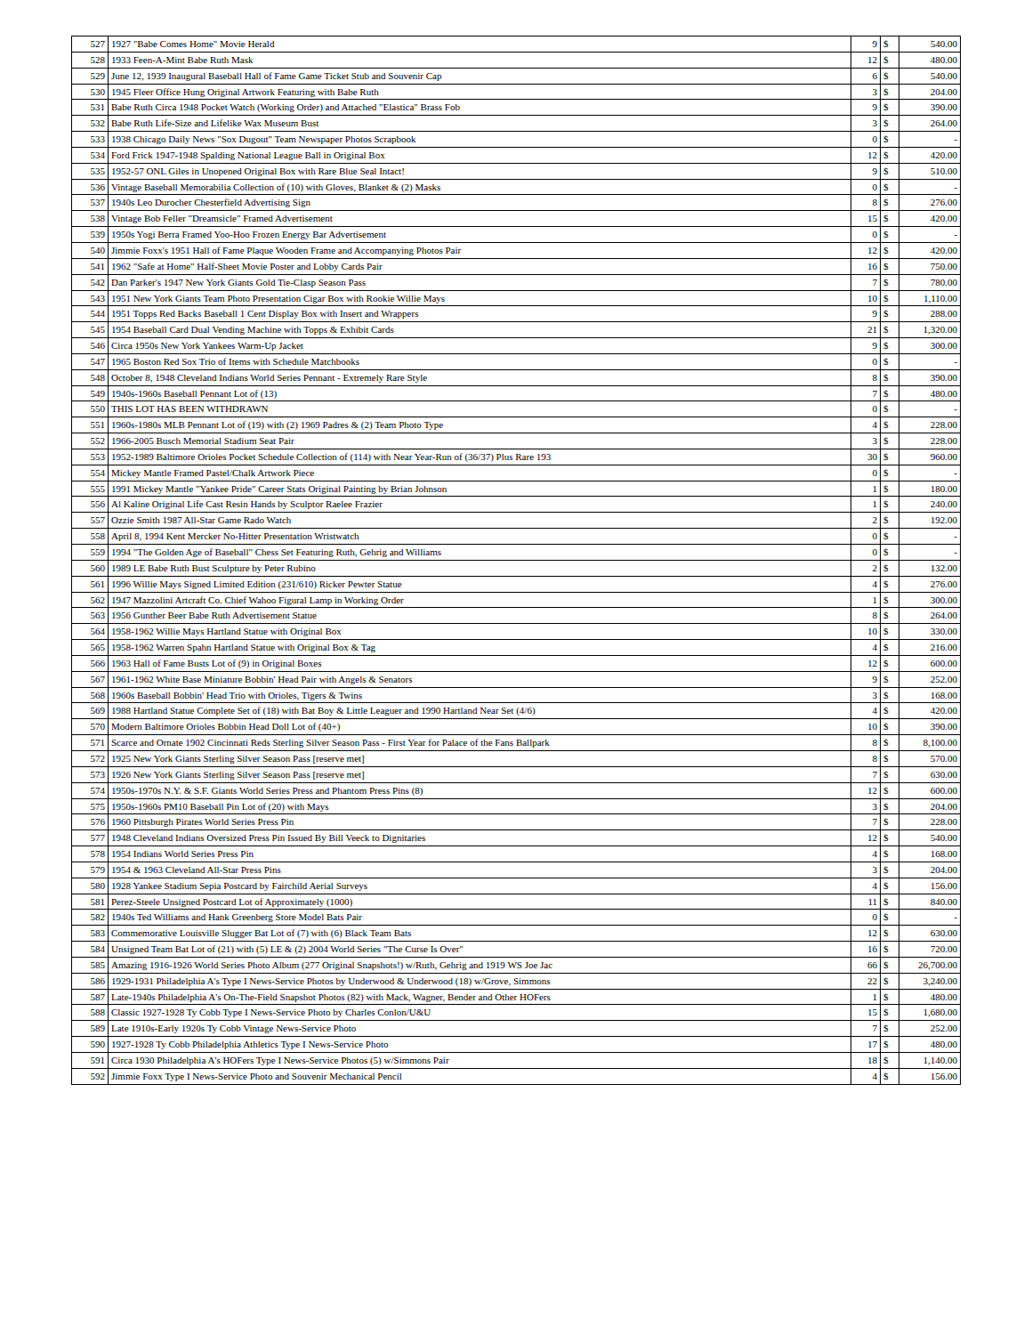| 527 | 1927 "Babe Comes Home" Movie Herald | 9 | $ | 540.00 |
| 528 | 1933 Feen-A-Mint Babe Ruth Mask | 12 | $ | 480.00 |
| 529 | June 12, 1939 Inaugural Baseball Hall of Fame Game Ticket Stub and Souvenir Cap | 6 | $ | 540.00 |
| 530 | 1945 Fleer Office Hung Original Artwork Featuring with Babe Ruth | 3 | $ | 204.00 |
| 531 | Babe Ruth Circa 1948 Pocket Watch (Working Order) and Attached "Elastica" Brass Fob | 9 | $ | 390.00 |
| 532 | Babe Ruth Life-Size and Lifelike Wax Museum Bust | 3 | $ | 264.00 |
| 533 | 1938 Chicago Daily News "Sox Dugout" Team Newspaper Photos Scrapbook | 0 | $ | - |
| 534 | Ford Frick 1947-1948 Spalding National League Ball in Original Box | 12 | $ | 420.00 |
| 535 | 1952-57 ONL Giles in Unopened Original Box with Rare Blue Seal Intact! | 9 | $ | 510.00 |
| 536 | Vintage Baseball Memorabilia Collection of (10) with Gloves, Blanket & (2) Masks | 0 | $ | - |
| 537 | 1940s Leo Durocher Chesterfield Advertising Sign | 8 | $ | 276.00 |
| 538 | Vintage Bob Feller "Dreamsicle" Framed Advertisement | 15 | $ | 420.00 |
| 539 | 1950s Yogi Berra Framed Yoo-Hoo Frozen Energy Bar Advertisement | 0 | $ | - |
| 540 | Jimmie Foxx's 1951 Hall of Fame Plaque Wooden Frame and Accompanying Photos Pair | 12 | $ | 420.00 |
| 541 | 1962 "Safe at Home" Half-Sheet Movie Poster and Lobby Cards Pair | 16 | $ | 750.00 |
| 542 | Dan Parker's 1947 New York Giants Gold Tie-Clasp Season Pass | 7 | $ | 780.00 |
| 543 | 1951 New York Giants Team Photo Presentation Cigar Box with Rookie Willie Mays | 10 | $ | 1,110.00 |
| 544 | 1951 Topps Red Backs Baseball 1 Cent Display Box with Insert and Wrappers | 9 | $ | 288.00 |
| 545 | 1954 Baseball Card Dual Vending Machine with Topps & Exhibit Cards | 21 | $ | 1,320.00 |
| 546 | Circa 1950s New York Yankees Warm-Up Jacket | 9 | $ | 300.00 |
| 547 | 1965 Boston Red Sox Trio of Items with Schedule Matchbooks | 0 | $ | - |
| 548 | October 8, 1948 Cleveland Indians World Series Pennant - Extremely Rare Style | 8 | $ | 390.00 |
| 549 | 1940s-1960s Baseball Pennant Lot of (13) | 7 | $ | 480.00 |
| 550 | THIS LOT HAS BEEN WITHDRAWN | 0 | $ | - |
| 551 | 1960s-1980s MLB Pennant Lot of (19) with (2) 1969 Padres & (2) Team Photo Type | 4 | $ | 228.00 |
| 552 | 1966-2005 Busch Memorial Stadium Seat Pair | 3 | $ | 228.00 |
| 553 | 1952-1989 Baltimore Orioles Pocket Schedule Collection of (114) with Near Year-Run of (36/37) Plus Rare 193 | 30 | $ | 960.00 |
| 554 | Mickey Mantle Framed Pastel/Chalk Artwork Piece | 0 | $ | - |
| 555 | 1991 Mickey Mantle "Yankee Pride" Career Stats Original Painting by Brian Johnson | 1 | $ | 180.00 |
| 556 | Al Kaline Original Life Cast Resin Hands by Sculptor Raelee Frazier | 1 | $ | 240.00 |
| 557 | Ozzie Smith 1987 All-Star Game Rado Watch | 2 | $ | 192.00 |
| 558 | April 8, 1994 Kent Mercker No-Hitter Presentation Wristwatch | 0 | $ | - |
| 559 | 1994 "The Golden Age of Baseball" Chess Set Featuring Ruth, Gehrig and Williams | 0 | $ | - |
| 560 | 1989 LE Babe Ruth Bust Sculpture by Peter Rubino | 2 | $ | 132.00 |
| 561 | 1996 Willie Mays Signed Limited Edition (231/610) Ricker Pewter Statue | 4 | $ | 276.00 |
| 562 | 1947 Mazzolini Artcraft Co. Chief Wahoo Figural Lamp in Working Order | 1 | $ | 300.00 |
| 563 | 1956 Gunther Beer Babe Ruth Advertisement Statue | 8 | $ | 264.00 |
| 564 | 1958-1962 Willie Mays Hartland Statue with Original Box | 10 | $ | 330.00 |
| 565 | 1958-1962 Warren Spahn Hartland Statue with Original Box & Tag | 4 | $ | 216.00 |
| 566 | 1963 Hall of Fame Busts Lot of (9) in Original Boxes | 12 | $ | 600.00 |
| 567 | 1961-1962 White Base Miniature Bobbin' Head Pair with Angels & Senators | 9 | $ | 252.00 |
| 568 | 1960s Baseball Bobbin' Head Trio with Orioles, Tigers & Twins | 3 | $ | 168.00 |
| 569 | 1988 Hartland Statue Complete Set of (18) with Bat Boy & Little Leaguer and 1990 Hartland Near Set (4/6) | 4 | $ | 420.00 |
| 570 | Modern Baltimore Orioles Bobbin Head Doll Lot of (40+) | 10 | $ | 390.00 |
| 571 | Scarce and Ornate 1902 Cincinnati Reds Sterling Silver Season Pass - First Year for Palace of the Fans Ballpark | 8 | $ | 8,100.00 |
| 572 | 1925 New York Giants Sterling Silver Season Pass [reserve met] | 8 | $ | 570.00 |
| 573 | 1926 New York Giants Sterling Silver Season Pass [reserve met] | 7 | $ | 630.00 |
| 574 | 1950s-1970s N.Y. & S.F. Giants World Series Press and Phantom Press Pins (8) | 12 | $ | 600.00 |
| 575 | 1950s-1960s PM10 Baseball Pin Lot of (20) with Mays | 3 | $ | 204.00 |
| 576 | 1960 Pittsburgh Pirates World Series Press Pin | 7 | $ | 228.00 |
| 577 | 1948 Cleveland Indians Oversized Press Pin Issued By Bill Veeck to Dignitaries | 12 | $ | 540.00 |
| 578 | 1954 Indians World Series Press Pin | 4 | $ | 168.00 |
| 579 | 1954 & 1963 Cleveland All-Star Press Pins | 3 | $ | 204.00 |
| 580 | 1928 Yankee Stadium Sepia Postcard by Fairchild Aerial Surveys | 4 | $ | 156.00 |
| 581 | Perez-Steele Unsigned Postcard Lot of Approximately (1000) | 11 | $ | 840.00 |
| 582 | 1940s Ted Williams and Hank Greenberg Store Model Bats Pair | 0 | $ | - |
| 583 | Commemorative Louisville Slugger Bat Lot of (7) with (6) Black Team Bats | 12 | $ | 630.00 |
| 584 | Unsigned Team Bat Lot of (21) with (5) LE & (2) 2004 World Series "The Curse Is Over" | 16 | $ | 720.00 |
| 585 | Amazing 1916-1926 World Series Photo Album (277 Original Snapshots!) w/Ruth, Gehrig and 1919 WS Joe Jac | 66 | $ | 26,700.00 |
| 586 | 1929-1931 Philadelphia A's Type I News-Service Photos by Underwood & Underwood (18) w/Grove, Simmons | 22 | $ | 3,240.00 |
| 587 | Late-1940s Philadelphia A's On-The-Field Snapshot Photos (82) with Mack, Wagner, Bender and Other HOFers | 1 | $ | 480.00 |
| 588 | Classic 1927-1928 Ty Cobb Type I News-Service Photo by Charles Conlon/U&U | 15 | $ | 1,680.00 |
| 589 | Late 1910s-Early 1920s Ty Cobb Vintage News-Service Photo | 7 | $ | 252.00 |
| 590 | 1927-1928 Ty Cobb Philadelphia Athletics Type I News-Service Photo | 17 | $ | 480.00 |
| 591 | Circa 1930 Philadelphia A's HOFers Type I News-Service Photos (5) w/Simmons Pair | 18 | $ | 1,140.00 |
| 592 | Jimmie Foxx Type I News-Service Photo and Souvenir Mechanical Pencil | 4 | $ | 156.00 |